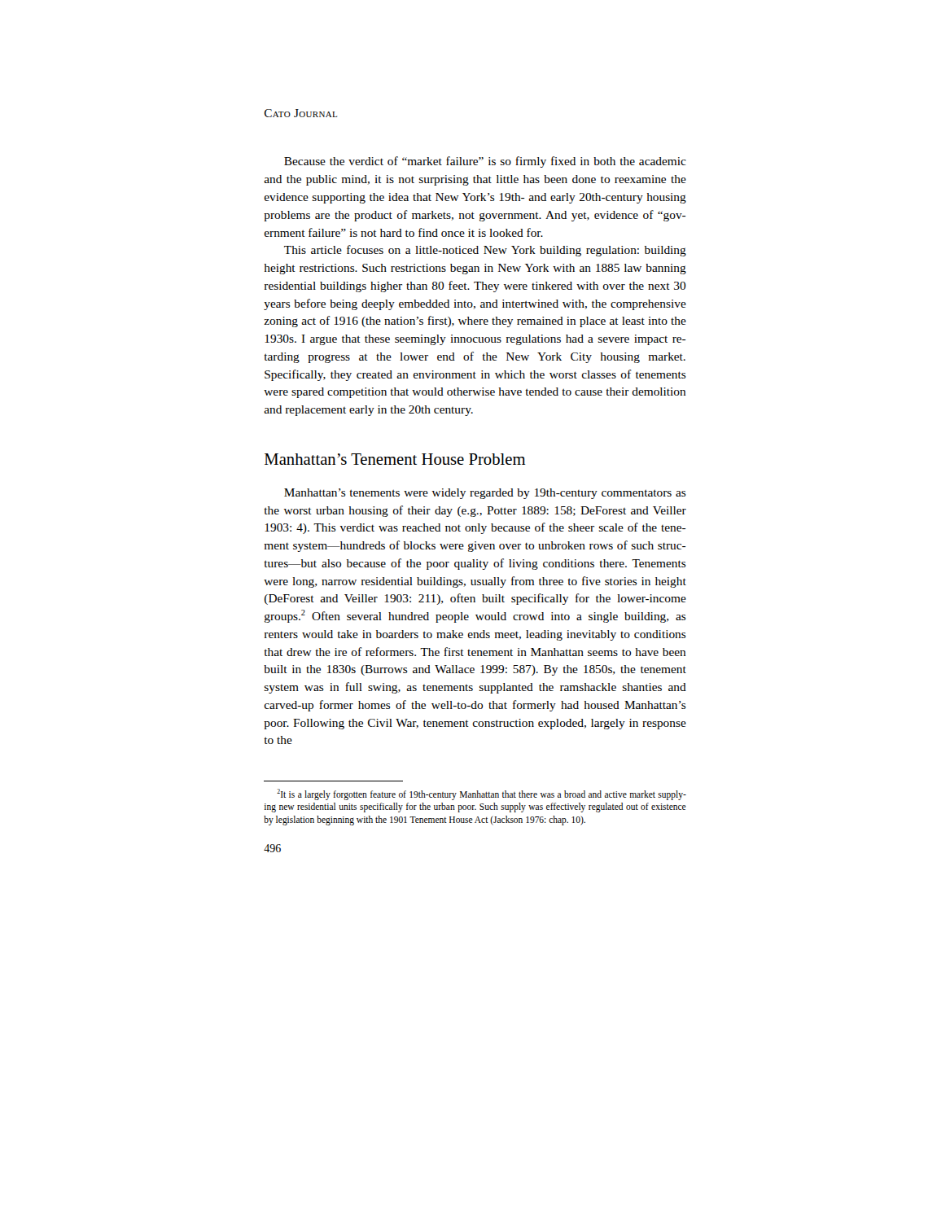Cato Journal
Because the verdict of “market failure” is so firmly fixed in both the academic and the public mind, it is not surprising that little has been done to reexamine the evidence supporting the idea that New York’s 19th- and early 20th-century housing problems are the product of markets, not government. And yet, evidence of “government failure” is not hard to find once it is looked for.
This article focuses on a little-noticed New York building regulation: building height restrictions. Such restrictions began in New York with an 1885 law banning residential buildings higher than 80 feet. They were tinkered with over the next 30 years before being deeply embedded into, and intertwined with, the comprehensive zoning act of 1916 (the nation’s first), where they remained in place at least into the 1930s. I argue that these seemingly innocuous regulations had a severe impact retarding progress at the lower end of the New York City housing market. Specifically, they created an environment in which the worst classes of tenements were spared competition that would otherwise have tended to cause their demolition and replacement early in the 20th century.
Manhattan’s Tenement House Problem
Manhattan’s tenements were widely regarded by 19th-century commentators as the worst urban housing of their day (e.g., Potter 1889: 158; DeForest and Veiller 1903: 4). This verdict was reached not only because of the sheer scale of the tenement system—hundreds of blocks were given over to unbroken rows of such structures—but also because of the poor quality of living conditions there. Tenements were long, narrow residential buildings, usually from three to five stories in height (DeForest and Veiller 1903: 211), often built specifically for the lower-income groups.2 Often several hundred people would crowd into a single building, as renters would take in boarders to make ends meet, leading inevitably to conditions that drew the ire of reformers. The first tenement in Manhattan seems to have been built in the 1830s (Burrows and Wallace 1999: 587). By the 1850s, the tenement system was in full swing, as tenements supplanted the ramshackle shanties and carved-up former homes of the well-to-do that formerly had housed Manhattan’s poor. Following the Civil War, tenement construction exploded, largely in response to the
2It is a largely forgotten feature of 19th-century Manhattan that there was a broad and active market supplying new residential units specifically for the urban poor. Such supply was effectively regulated out of existence by legislation beginning with the 1901 Tenement House Act (Jackson 1976: chap. 10).
496